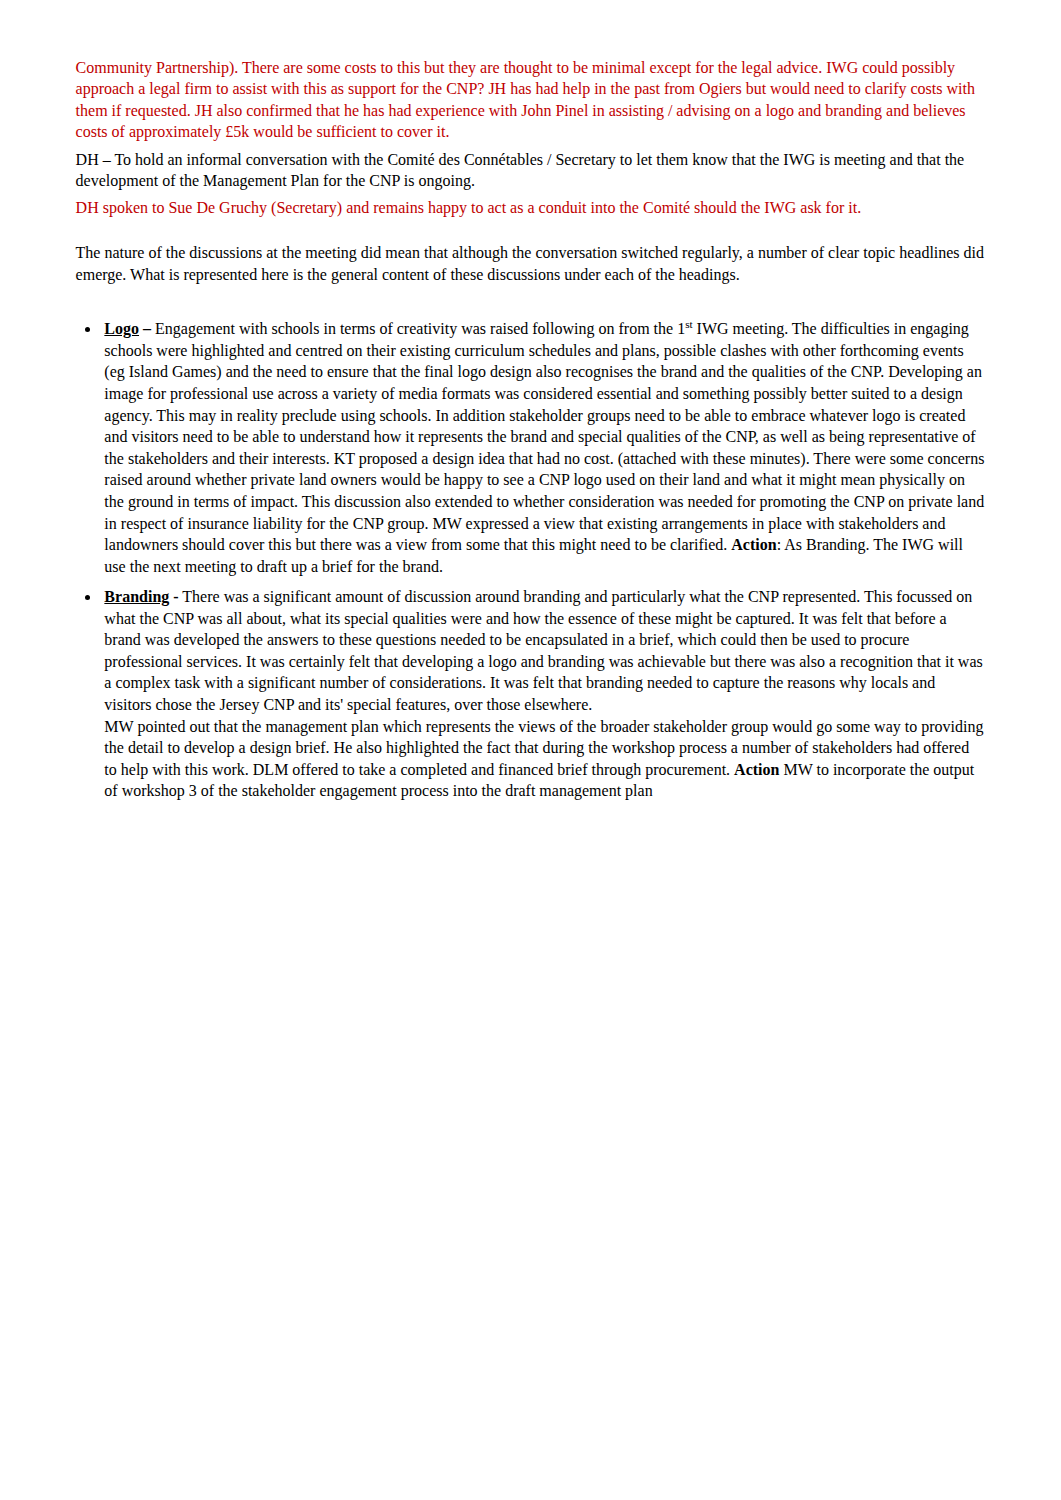Community Partnership). There are some costs to this but they are thought to be minimal except for the legal advice. IWG could possibly approach a legal firm to assist with this as support for the CNP? JH has had help in the past from Ogiers but would need to clarify costs with them if requested. JH also confirmed that he has had experience with John Pinel in assisting / advising on a logo and branding and believes costs of approximately £5k would be sufficient to cover it.
DH – To hold an informal conversation with the Comité des Connétables / Secretary to let them know that the IWG is meeting and that the development of the Management Plan for the CNP is ongoing.
DH spoken to Sue De Gruchy (Secretary) and remains happy to act as a conduit into the Comité should the IWG ask for it.
The nature of the discussions at the meeting did mean that although the conversation switched regularly, a number of clear topic headlines did emerge. What is represented here is the general content of these discussions under each of the headings.
Logo – Engagement with schools in terms of creativity was raised following on from the 1st IWG meeting. The difficulties in engaging schools were highlighted and centred on their existing curriculum schedules and plans, possible clashes with other forthcoming events (eg Island Games) and the need to ensure that the final logo design also recognises the brand and the qualities of the CNP. Developing an image for professional use across a variety of media formats was considered essential and something possibly better suited to a design agency. This may in reality preclude using schools. In addition stakeholder groups need to be able to embrace whatever logo is created and visitors need to be able to understand how it represents the brand and special qualities of the CNP, as well as being representative of the stakeholders and their interests. KT proposed a design idea that had no cost. (attached with these minutes). There were some concerns raised around whether private land owners would be happy to see a CNP logo used on their land and what it might mean physically on the ground in terms of impact. This discussion also extended to whether consideration was needed for promoting the CNP on private land in respect of insurance liability for the CNP group. MW expressed a view that existing arrangements in place with stakeholders and landowners should cover this but there was a view from some that this might need to be clarified. Action: As Branding. The IWG will use the next meeting to draft up a brief for the brand.
Branding - There was a significant amount of discussion around branding and particularly what the CNP represented. This focussed on what the CNP was all about, what its special qualities were and how the essence of these might be captured. It was felt that before a brand was developed the answers to these questions needed to be encapsulated in a brief, which could then be used to procure professional services. It was certainly felt that developing a logo and branding was achievable but there was also a recognition that it was a complex task with a significant number of considerations. It was felt that branding needed to capture the reasons why locals and visitors chose the Jersey CNP and its' special features, over those elsewhere.
MW pointed out that the management plan which represents the views of the broader stakeholder group would go some way to providing the detail to develop a design brief. He also highlighted the fact that during the workshop process a number of stakeholders had offered to help with this work. DLM offered to take a completed and financed brief through procurement. Action MW to incorporate the output of workshop 3 of the stakeholder engagement process into the draft management plan